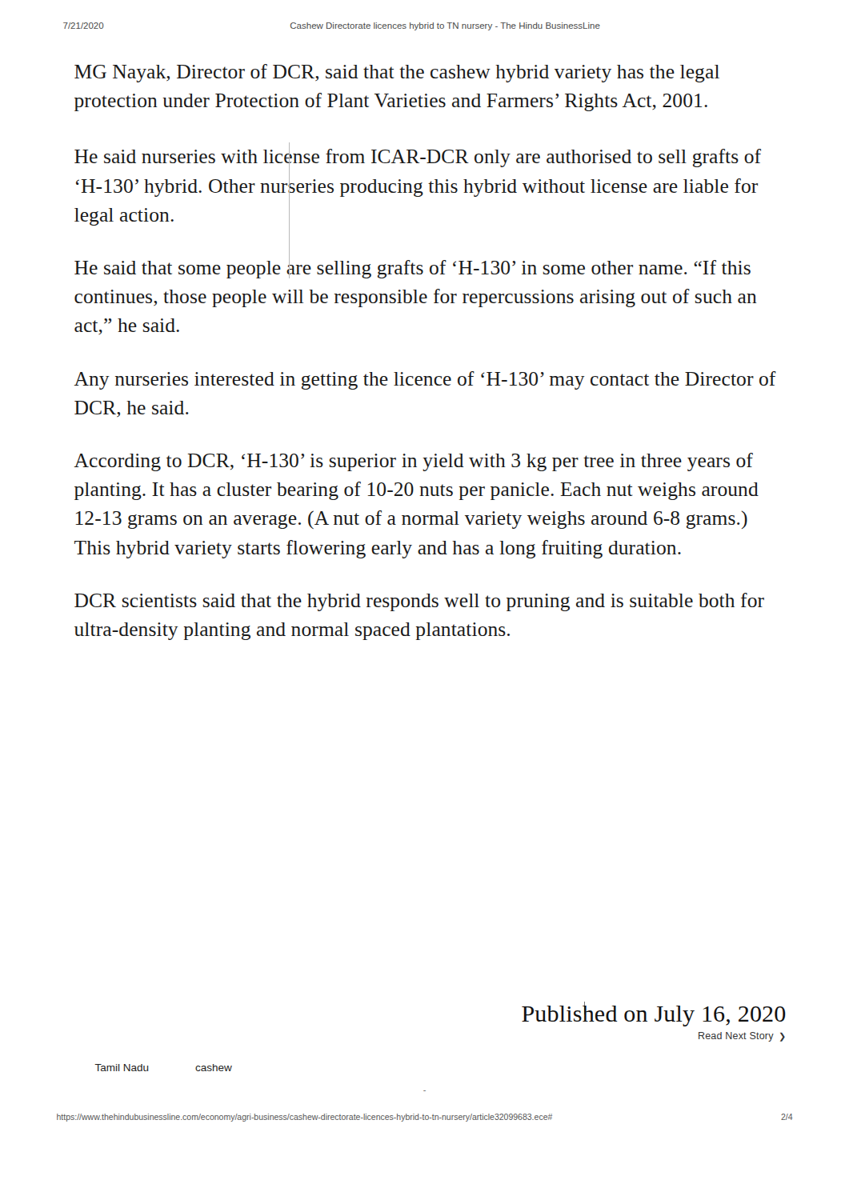7/21/2020
Cashew Directorate licences hybrid to TN nursery - The Hindu BusinessLine
MG Nayak, Director of DCR, said that the cashew hybrid variety has the legal protection under Protection of Plant Varieties and Farmers’ Rights Act, 2001.
He said nurseries with license from ICAR-DCR only are authorised to sell grafts of ‘H-130’ hybrid. Other nurseries producing this hybrid without license are liable for legal action.
He said that some people are selling grafts of ‘H-130’ in some other name. “If this continues, those people will be responsible for repercussions arising out of such an act,” he said.
Any nurseries interested in getting the licence of ‘H-130’ may contact the Director of DCR, he said.
According to DCR, ‘H-130’ is superior in yield with 3 kg per tree in three years of planting. It has a cluster bearing of 10-20 nuts per panicle. Each nut weighs around 12-13 grams on an average. (A nut of a normal variety weighs around 6-8 grams.) This hybrid variety starts flowering early and has a long fruiting duration.
DCR scientists said that the hybrid responds well to pruning and is suitable both for ultra-density planting and normal spaced plantations.
Published on July 16, 2020
Read Next Story ❯
Tamil Nadu cashew
-
https://www.thehindubusinessline.com/economy/agri-business/cashew-directorate-licences-hybrid-to-tn-nursery/article32099683.ece#
2/4